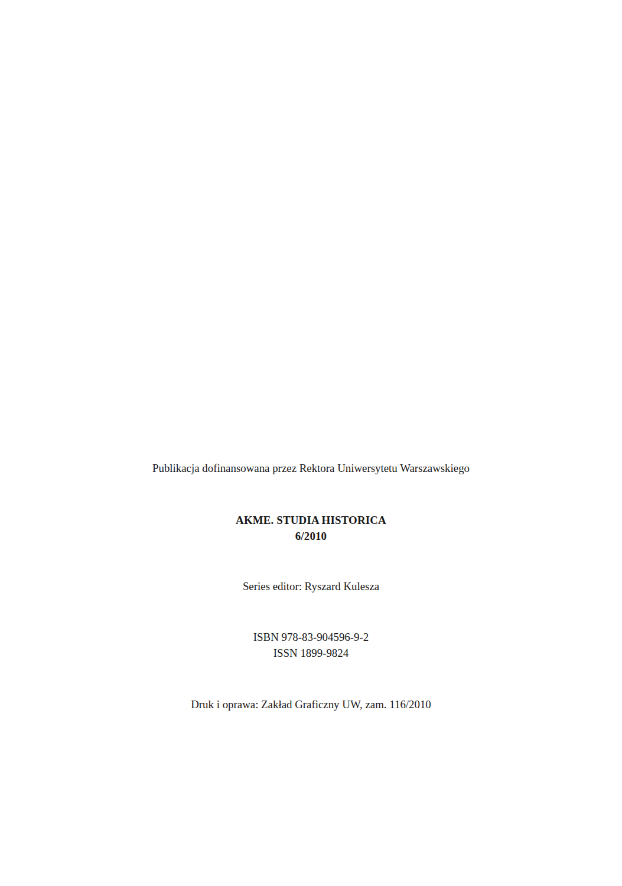Publikacja dofinansowana przez Rektora Uniwersytetu Warszawskiego
AKME. STUDIA HISTORICA 6/2010
Series editor: Ryszard Kulesza
ISBN 978-83-904596-9-2 ISSN 1899-9824
Druk i oprawa: Zakład Graficzny UW, zam. 116/2010